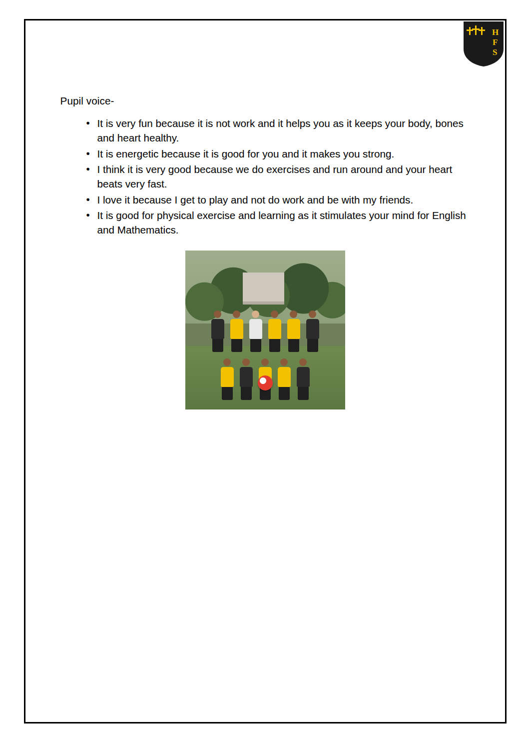H F S
Pupil voice-
It is very fun because it is not work and it helps you as it keeps your body, bones and heart healthy.
It is energetic because it is good for you and it makes you strong.
I think it is very good because we do exercises and run around and your heart beats very fast.
I love it because I get to play and not do work and be with my friends.
It is good for physical exercise and learning as it stimulates your mind for English and Mathematics.